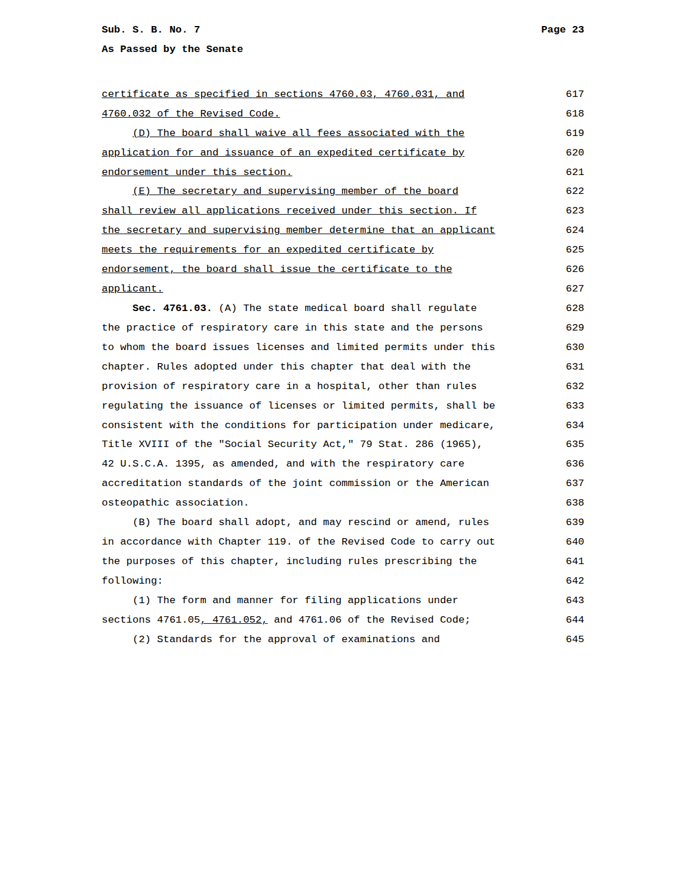Sub. S. B. No. 7 As Passed by the Senate
Page 23
certificate as specified in sections 4760.03, 4760.031, and 617
4760.032 of the Revised Code. 618
(D) The board shall waive all fees associated with the 619
application for and issuance of an expedited certificate by 620
endorsement under this section. 621
(E) The secretary and supervising member of the board 622
shall review all applications received under this section. If 623
the secretary and supervising member determine that an applicant 624
meets the requirements for an expedited certificate by 625
endorsement, the board shall issue the certificate to the 626
applicant. 627
Sec. 4761.03. (A) The state medical board shall regulate 628
the practice of respiratory care in this state and the persons 629
to whom the board issues licenses and limited permits under this 630
chapter. Rules adopted under this chapter that deal with the 631
provision of respiratory care in a hospital, other than rules 632
regulating the issuance of licenses or limited permits, shall be 633
consistent with the conditions for participation under medicare, 634
Title XVIII of the "Social Security Act," 79 Stat. 286 (1965), 635
42 U.S.C.A. 1395, as amended, and with the respiratory care 636
accreditation standards of the joint commission or the American 637
osteopathic association. 638
(B) The board shall adopt, and may rescind or amend, rules 639
in accordance with Chapter 119. of the Revised Code to carry out 640
the purposes of this chapter, including rules prescribing the 641
following: 642
(1) The form and manner for filing applications under 643
sections 4761.05, 4761.052, and 4761.06 of the Revised Code; 644
(2) Standards for the approval of examinations and 645